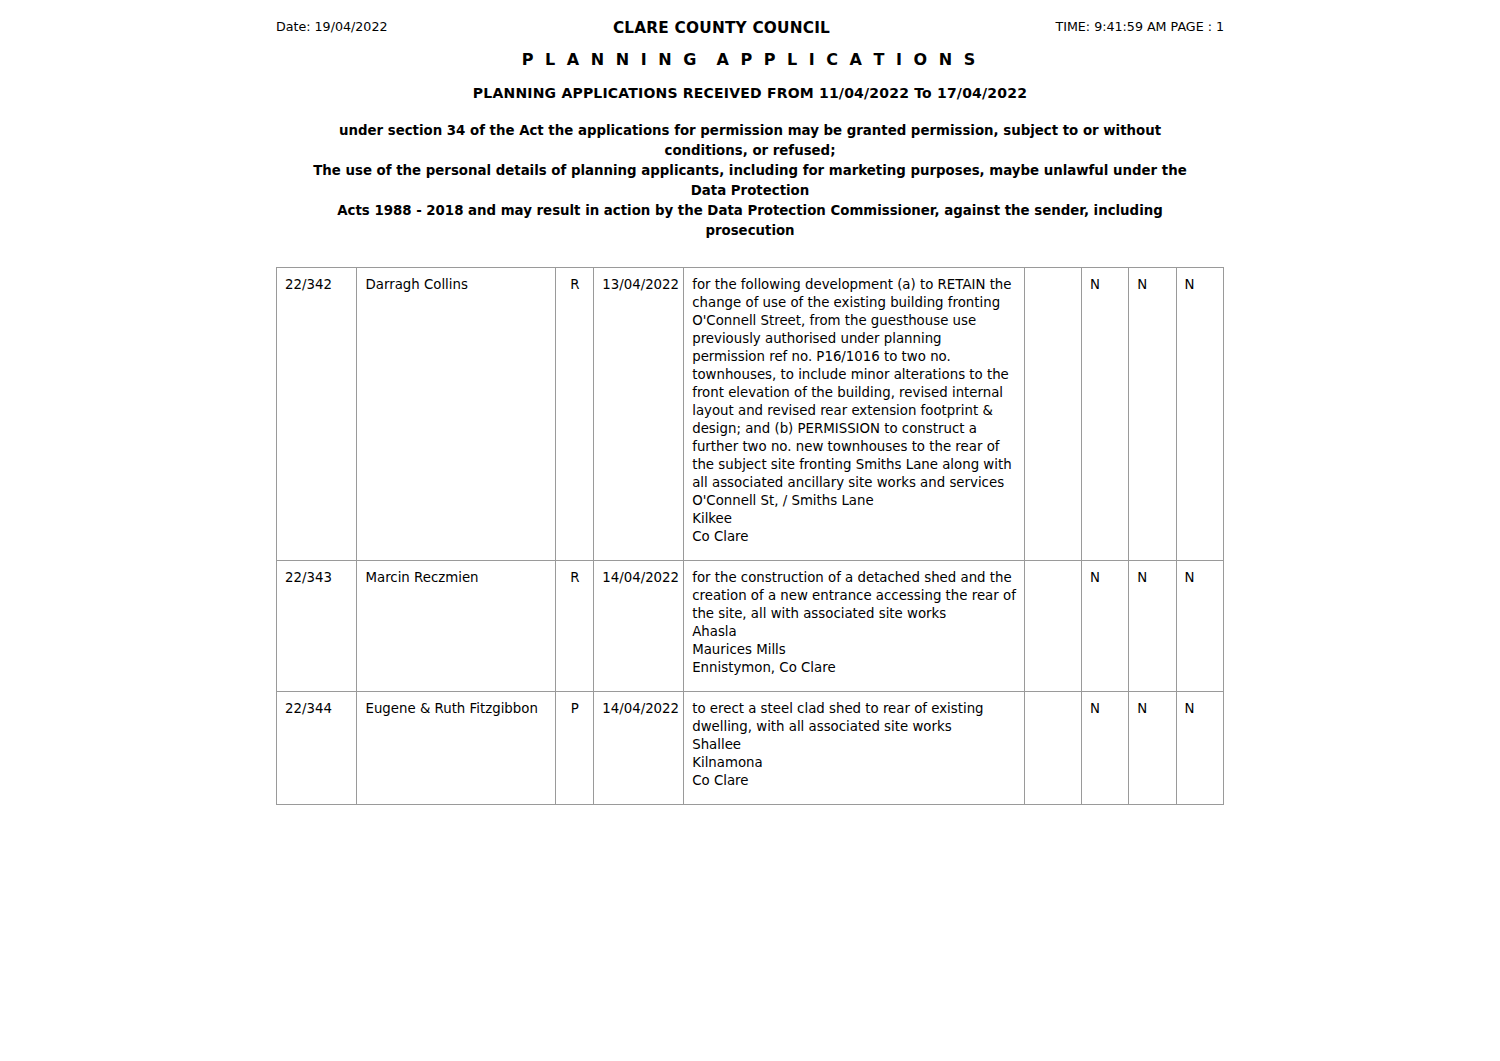Date: 19/04/2022
CLARE COUNTY COUNCIL
TIME: 9:41:59 AM PAGE : 1
P L A N N I N G A P P L I C A T I O N S
PLANNING APPLICATIONS RECEIVED FROM 11/04/2022 To 17/04/2022
under section 34 of the Act the applications for permission may be granted permission, subject to or without conditions, or refused;
The use of the personal details of planning applicants, including for marketing purposes, maybe unlawful under the Data Protection
Acts 1988 - 2018 and may result in action by the Data Protection Commissioner, against the sender, including prosecution
| 22/342 | Darragh Collins | R | 13/04/2022 | for the following development (a) to RETAIN the change of use of the existing building fronting O'Connell Street, from the guesthouse use previously authorised under planning permission ref no. P16/1016 to two no. townhouses, to include minor alterations to the front elevation of the building, revised internal layout and revised rear extension footprint & design; and (b) PERMISSION to construct a further two no. new townhouses to the rear of the subject site fronting Smiths Lane along with all associated ancillary site works and services O'Connell St, / Smiths Lane Kilkee Co Clare | | N | N | N |
| 22/343 | Marcin Reczmien | R | 14/04/2022 | for the construction of a detached shed and the creation of a new entrance accessing the rear of the site, all with associated site works Ahasla Maurices Mills Ennistymon, Co Clare | | N | N | N |
| 22/344 | Eugene & Ruth Fitzgibbon | P | 14/04/2022 | to erect a steel clad shed to rear of existing dwelling, with all associated site works Shallee Kilnamona Co Clare | | N | N | N |